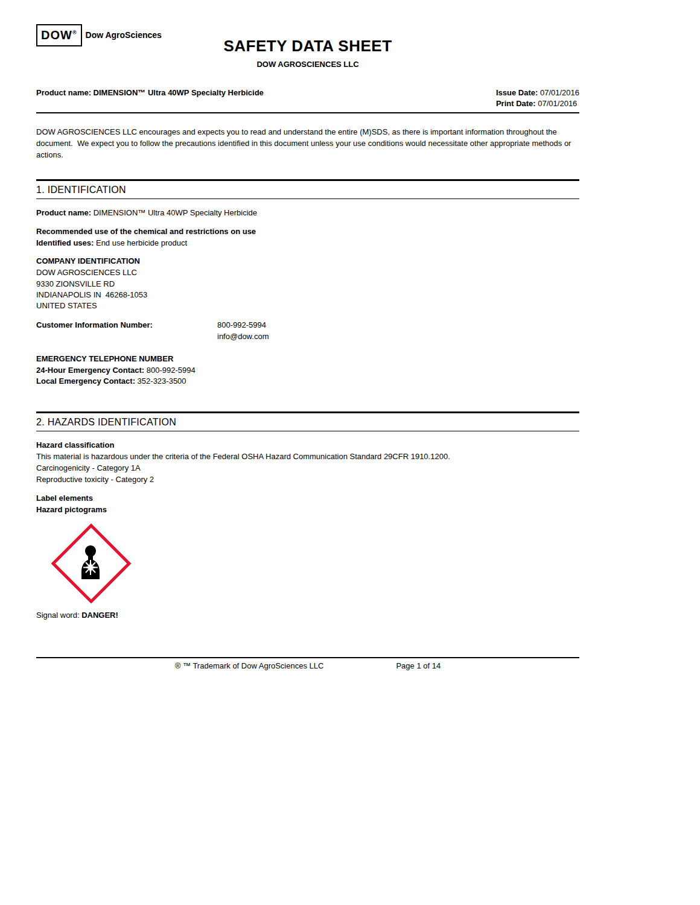DOW®
Dow AgroSciences
SAFETY DATA SHEET
DOW AGROSCIENCES LLC
Product name: DIMENSION™ Ultra 40WP Specialty Herbicide
Issue Date: 07/01/2016
Print Date: 07/01/2016
DOW AGROSCIENCES LLC encourages and expects you to read and understand the entire (M)SDS, as there is important information throughout the document. We expect you to follow the precautions identified in this document unless your use conditions would necessitate other appropriate methods or actions.
1. IDENTIFICATION
Product name: DIMENSION™ Ultra 40WP Specialty Herbicide
Recommended use of the chemical and restrictions on use
Identified uses: End use herbicide product
COMPANY IDENTIFICATION
DOW AGROSCIENCES LLC
9330 ZIONSVILLE RD
INDIANAPOLIS IN 46268-1053
UNITED STATES
Customer Information Number:
800-992-5994
info@dow.com
EMERGENCY TELEPHONE NUMBER
24-Hour Emergency Contact: 800-992-5994
Local Emergency Contact: 352-323-3500
2. HAZARDS IDENTIFICATION
Hazard classification
This material is hazardous under the criteria of the Federal OSHA Hazard Communication Standard 29CFR 1910.1200.
Carcinogenicity - Category 1A
Reproductive toxicity - Category 2
Label elements
Hazard pictograms
Signal word: DANGER!
® ™ Trademark of Dow AgroSciences LLC
Page 1 of 14